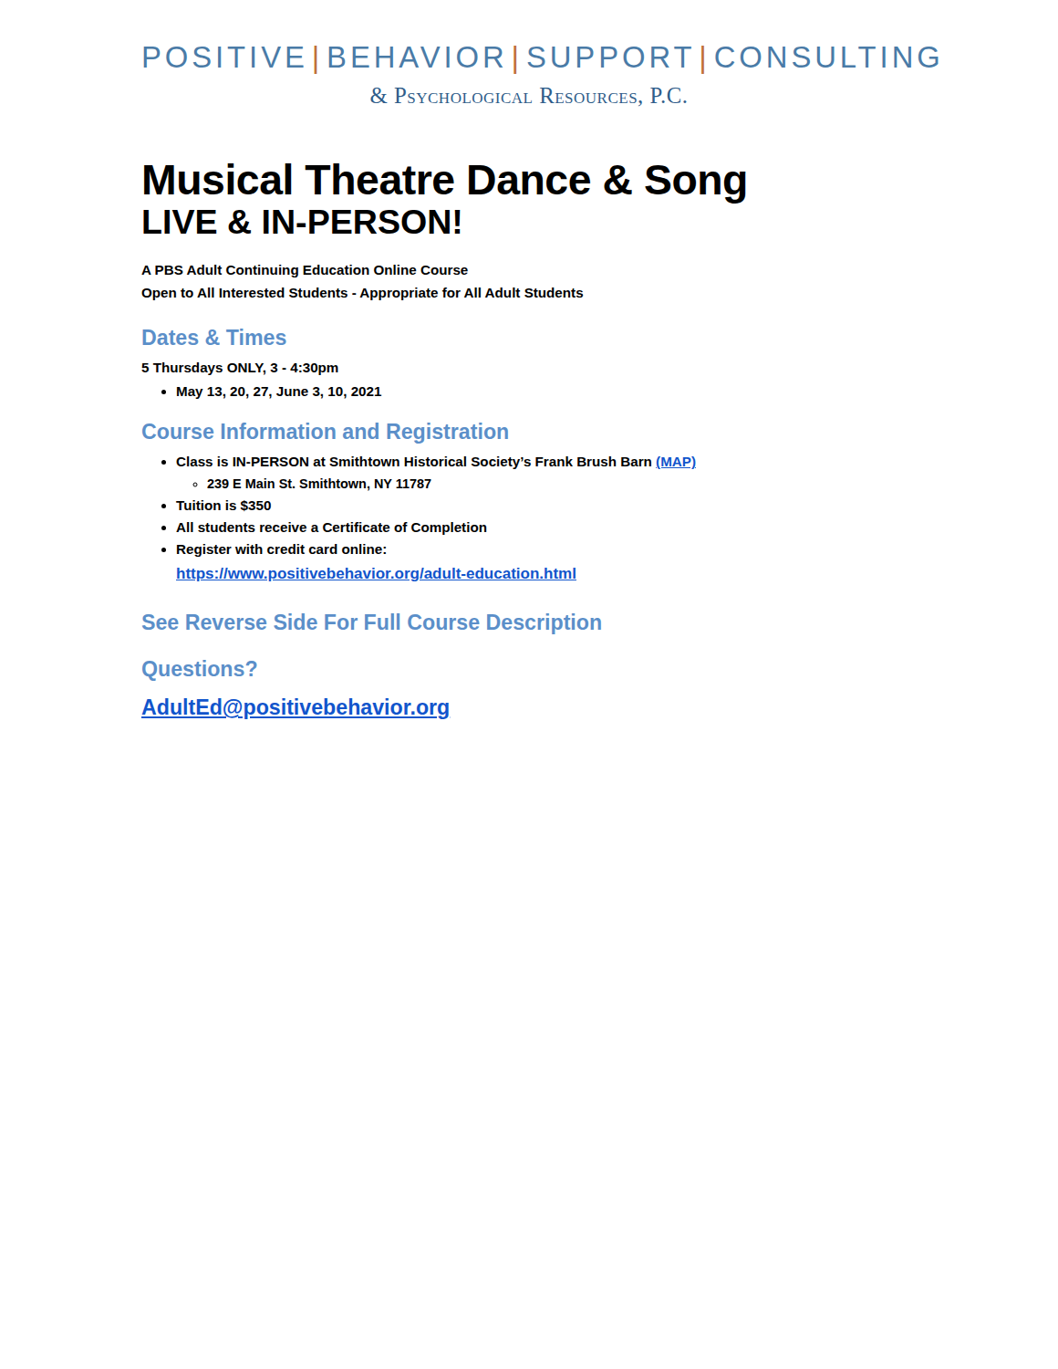POSITIVE|BEHAVIOR|SUPPORT|CONSULTING
& Psychological Resources, P.C.
Musical Theatre Dance & Song
LIVE & IN-PERSON!
A PBS Adult Continuing Education Online Course
Open to All Interested Students - Appropriate for All Adult Students
Dates & Times
5 Thursdays ONLY, 3 - 4:30pm
May 13, 20, 27, June 3, 10, 2021
Course Information and Registration
Class is IN-PERSON at Smithtown Historical Society’s Frank Brush Barn (MAP)
239 E Main St. Smithtown, NY 11787
Tuition is $350
All students receive a Certificate of Completion
Register with credit card online: https://www.positivebehavior.org/adult-education.html
See Reverse Side For Full Course Description
Questions?
AdultEd@positivebehavior.org